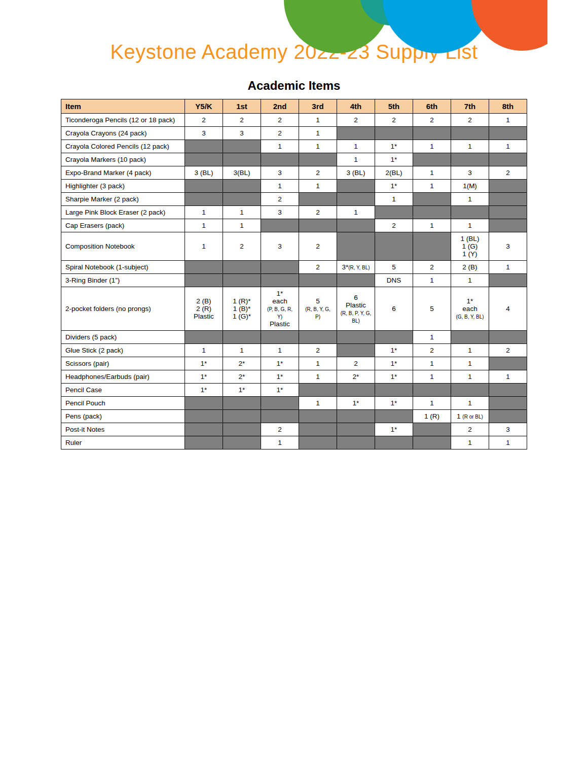Keystone Academy 2022-23 Supply List
Academic Items
| Item | Y5/K | 1st | 2nd | 3rd | 4th | 5th | 6th | 7th | 8th |
| --- | --- | --- | --- | --- | --- | --- | --- | --- | --- |
| Ticonderoga Pencils (12 or 18 pack) | 2 | 2 | 2 | 1 | 2 | 2 | 2 | 2 | 1 |
| Crayola Crayons (24 pack) | 3 | 3 | 2 | 1 | | | | | |
| Crayola Colored Pencils (12 pack) | | | 1 | 1 | 1 | 1* | 1 | 1 | 1 |
| Crayola Markers (10 pack) | | | | | 1 | 1* | | | |
| Expo-Brand Marker (4 pack) | 3 (BL) | 3(BL) | 3 | 2 | 3 (BL) | 2(BL) | 1 | 3 | 2 |
| Highlighter (3 pack) | | | 1 | 1 | | 1* | 1 | 1(M) | |
| Sharpie Marker (2 pack) | | | 2 | | | 1 | | 1 | |
| Large Pink Block Eraser (2 pack) | 1 | 1 | 3 | 2 | 1 | | | | |
| Cap Erasers (pack) | 1 | 1 | | | | 2 | 1 | 1 | |
| Composition Notebook | 1 | 2 | 3 | 2 | | | | 1 (BL) 1 (G) 1 (Y) | 3 |
| Spiral Notebook (1-subject) | | | | 2 | 3* (R, Y, BL) | 5 | 2 | 2 (B) | 1 |
| 3-Ring Binder (1”) | | | | | | DNS | 1 | 1 | |
| 2-pocket folders (no prongs) | 2 (B) 2 (R) Plastic | 1 (R)* 1 (B)* 1 (G)* | 1* each (P, B, G, R, Y) Plastic | 5 (R, B, Y, G, P) | 6 Plastic (R, B, P, Y, G, BL) | 6 | 5 | 1* each (G, B, Y, BL) | 4 |
| Dividers (5 pack) | | | | | | | 1 | | |
| Glue Stick (2 pack) | 1 | 1 | 1 | 2 | | 1* | 2 | 1 | 2 |
| Scissors (pair) | 1* | 2* | 1* | 1 | 2 | 1* | 1 | 1 | |
| Headphones/Earbuds (pair) | 1* | 2* | 1* | 1 | 2* | 1* | 1 | 1 | 1 |
| Pencil Case | 1* | 1* | 1* | | | | | | |
| Pencil Pouch | | | | 1 | 1* | 1* | 1 | 1 | |
| Pens (pack) | | | | | | | 1 (R) | 1 (R or BL) | |
| Post-it Notes | | | 2 | | | 1* | | 2 | 3 |
| Ruler | | | 1 | | | | | 1 | 1 |